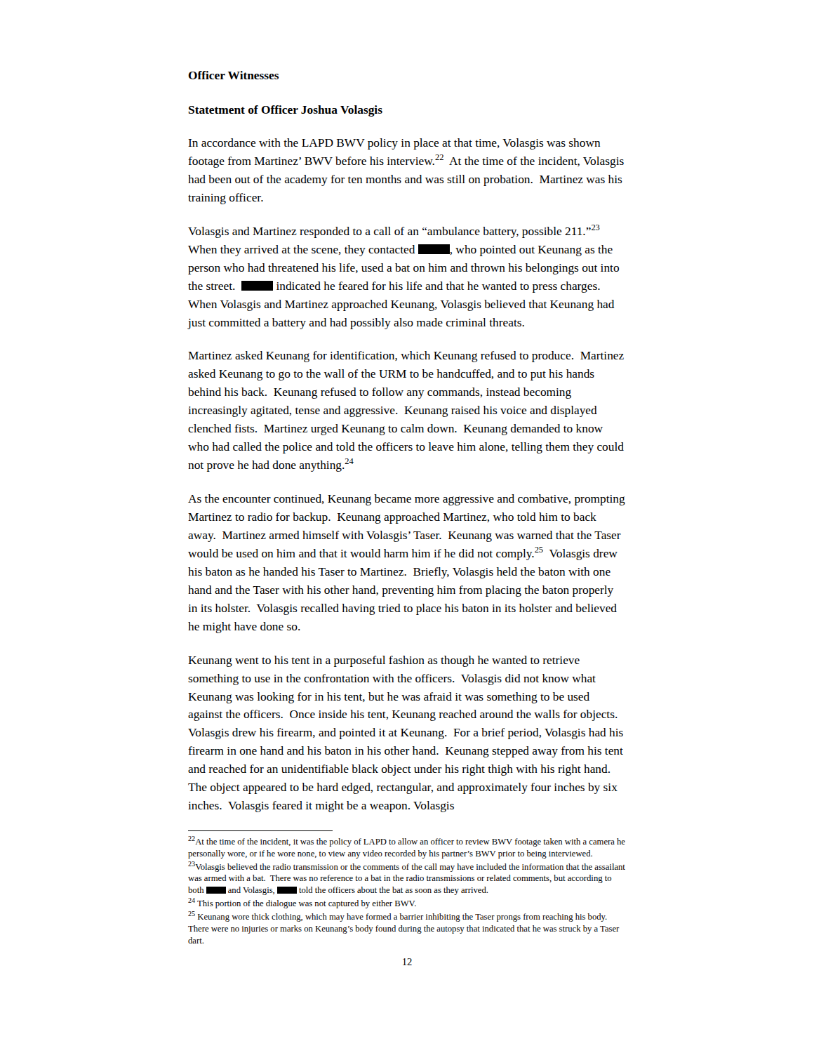Officer Witnesses
Statetment of Officer Joshua Volasgis
In accordance with the LAPD BWV policy in place at that time, Volasgis was shown footage from Martinez’ BWV before his interview.22 At the time of the incident, Volasgis had been out of the academy for ten months and was still on probation. Martinez was his training officer.
Volasgis and Martinez responded to a call of an “ambulance battery, possible 211.”23 When they arrived at the scene, they contacted , who pointed out Keunang as the person who had threatened his life, used a bat on him and thrown his belongings out into the street. indicated he feared for his life and that he wanted to press charges. When Volasgis and Martinez approached Keunang, Volasgis believed that Keunang had just committed a battery and had possibly also made criminal threats.
Martinez asked Keunang for identification, which Keunang refused to produce. Martinez asked Keunang to go to the wall of the URM to be handcuffed, and to put his hands behind his back. Keunang refused to follow any commands, instead becoming increasingly agitated, tense and aggressive. Keunang raised his voice and displayed clenched fists. Martinez urged Keunang to calm down. Keunang demanded to know who had called the police and told the officers to leave him alone, telling them they could not prove he had done anything.24
As the encounter continued, Keunang became more aggressive and combative, prompting Martinez to radio for backup. Keunang approached Martinez, who told him to back away. Martinez armed himself with Volasgis’ Taser. Keunang was warned that the Taser would be used on him and that it would harm him if he did not comply.25 Volasgis drew his baton as he handed his Taser to Martinez. Briefly, Volasgis held the baton with one hand and the Taser with his other hand, preventing him from placing the baton properly in its holster. Volasgis recalled having tried to place his baton in its holster and believed he might have done so.
Keunang went to his tent in a purposeful fashion as though he wanted to retrieve something to use in the confrontation with the officers. Volasgis did not know what Keunang was looking for in his tent, but he was afraid it was something to be used against the officers. Once inside his tent, Keunang reached around the walls for objects. Volasgis drew his firearm, and pointed it at Keunang. For a brief period, Volasgis had his firearm in one hand and his baton in his other hand. Keunang stepped away from his tent and reached for an unidentifiable black object under his right thigh with his right hand. The object appeared to be hard edged, rectangular, and approximately four inches by six inches. Volasgis feared it might be a weapon. Volasgis
22At the time of the incident, it was the policy of LAPD to allow an officer to review BWV footage taken with a camera he personally wore, or if he wore none, to view any video recorded by his partner’s BWV prior to being interviewed.
23Volasgis believed the radio transmission or the comments of the call may have included the information that the assailant was armed with a bat. There was no reference to a bat in the radio transmissions or related comments, but according to both and Volasgis, told the officers about the bat as soon as they arrived.
24 This portion of the dialogue was not captured by either BWV.
25 Keunang wore thick clothing, which may have formed a barrier inhibiting the Taser prongs from reaching his body. There were no injuries or marks on Keunang’s body found during the autopsy that indicated that he was struck by a Taser dart.
12